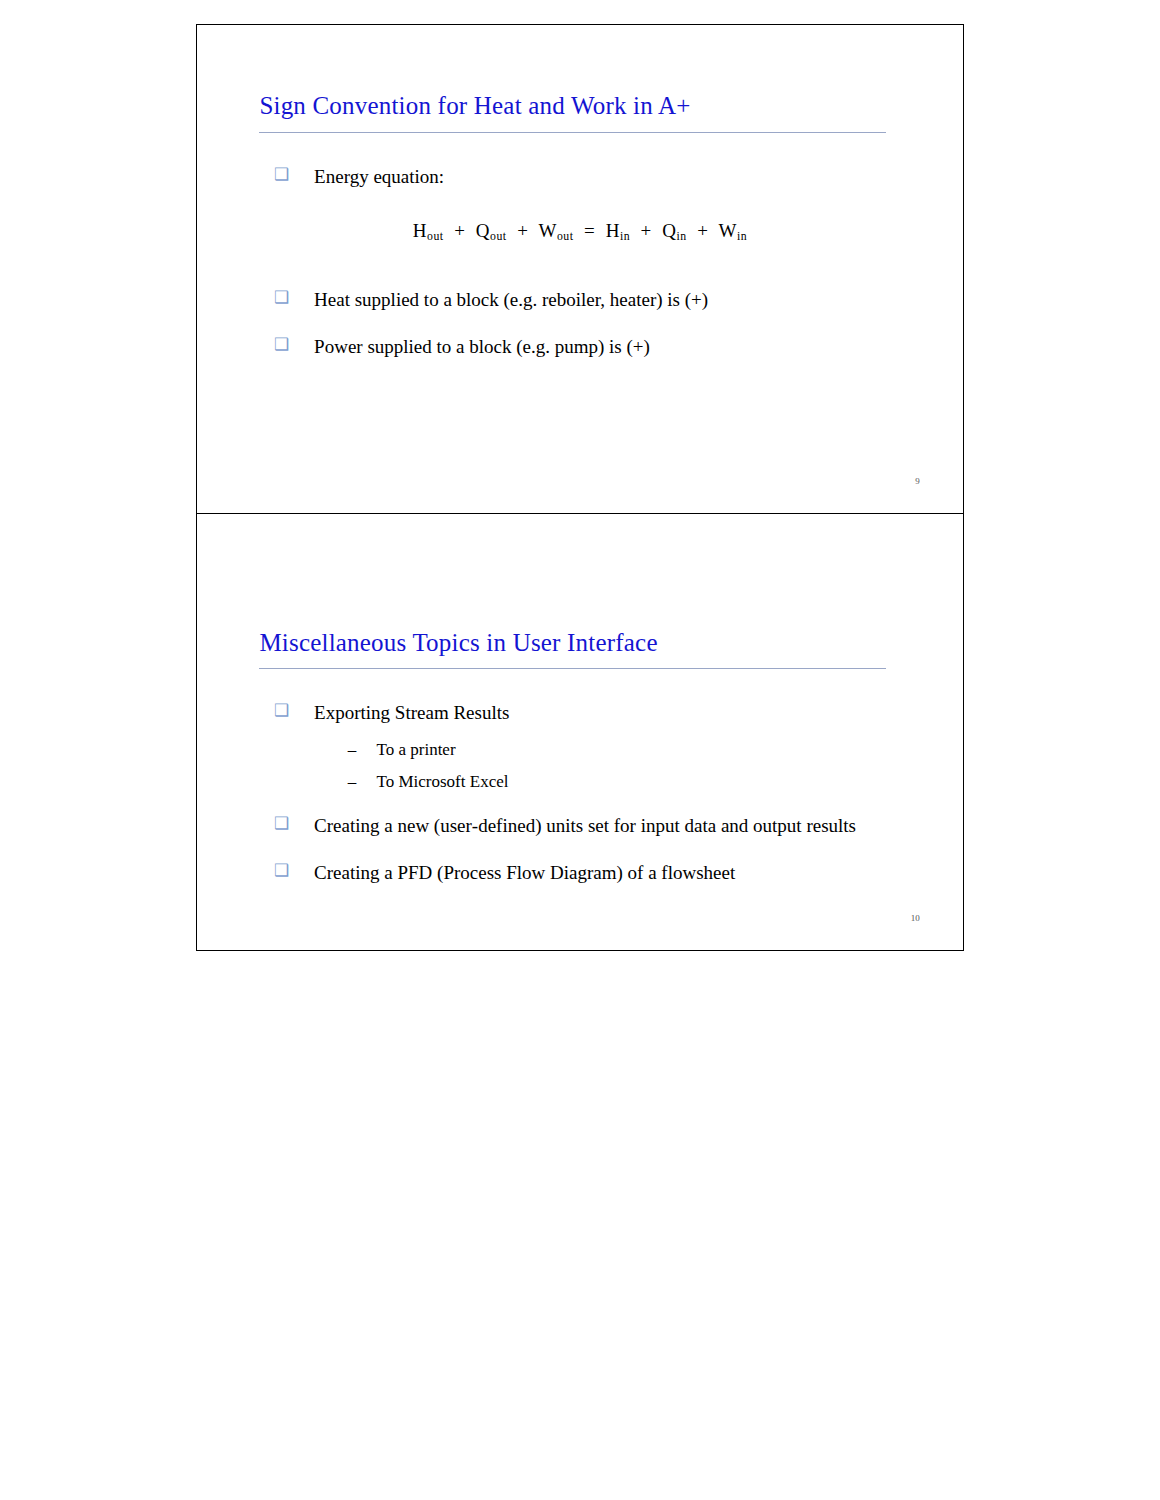Sign Convention for Heat and Work in A+
Energy equation:
Hout + Qout + Wout = Hin + Qin + Win
Heat supplied to a block (e.g. reboiler, heater) is (+)
Power supplied to a block (e.g. pump) is (+)
9
Miscellaneous Topics in User Interface
Exporting Stream Results
To a printer
To Microsoft Excel
Creating a new (user‑defined) units set for input data and output results
Creating a PFD (Process Flow Diagram) of a flowsheet
10